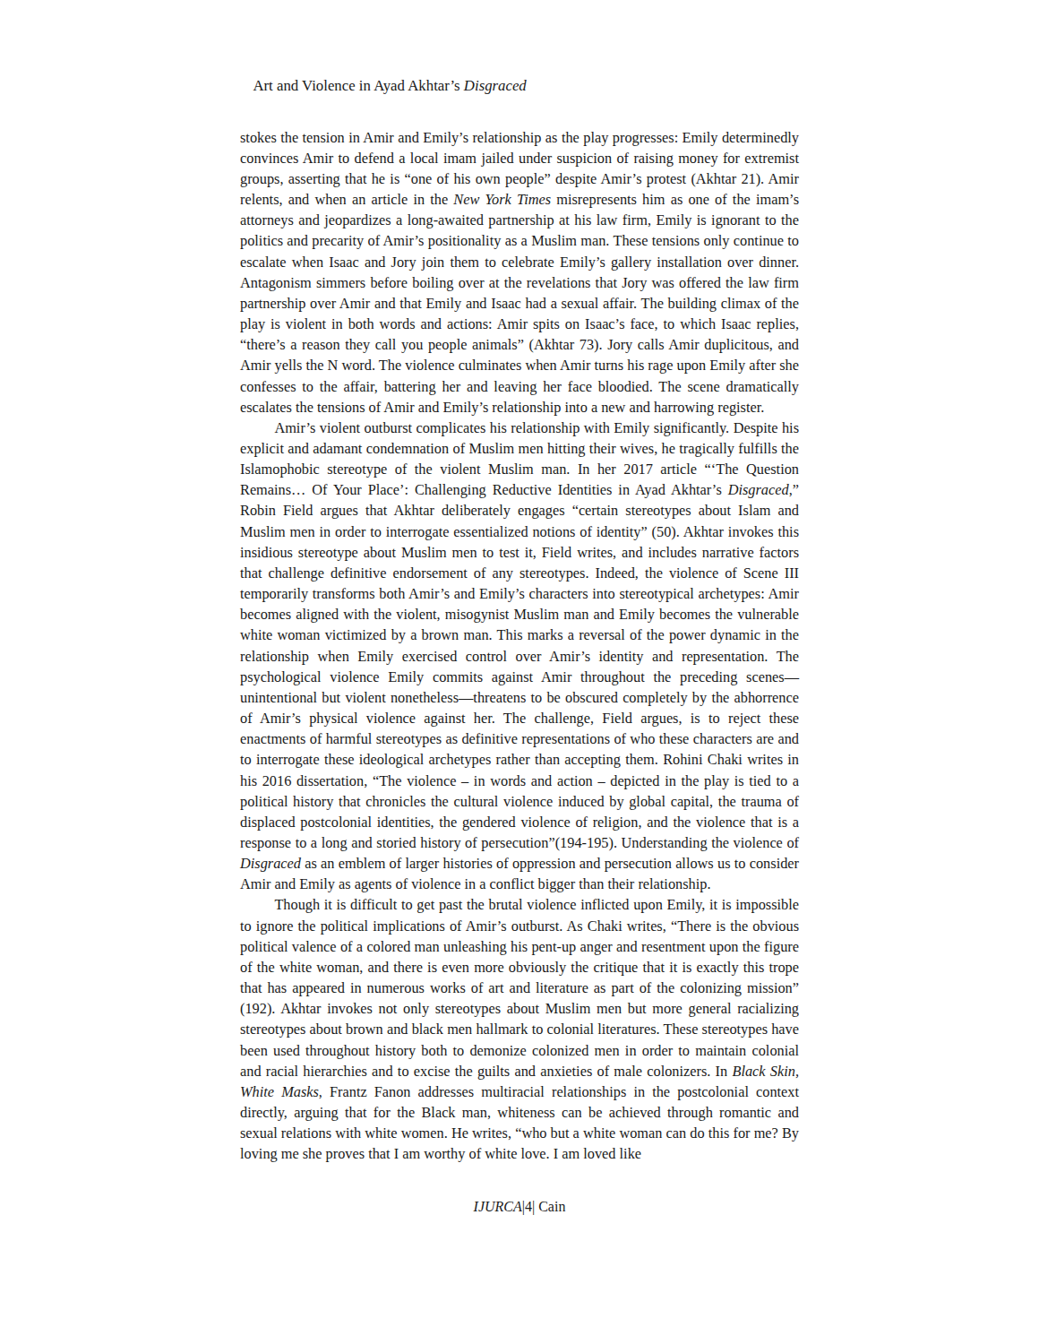Art and Violence in Ayad Akhtar’s Disgraced
stokes the tension in Amir and Emily’s relationship as the play progresses: Emily determinedly convinces Amir to defend a local imam jailed under suspicion of raising money for extremist groups, asserting that he is “one of his own people” despite Amir’s protest (Akhtar 21). Amir relents, and when an article in the New York Times misrepresents him as one of the imam’s attorneys and jeopardizes a long-awaited partnership at his law firm, Emily is ignorant to the politics and precarity of Amir’s positionality as a Muslim man. These tensions only continue to escalate when Isaac and Jory join them to celebrate Emily’s gallery installation over dinner. Antagonism simmers before boiling over at the revelations that Jory was offered the law firm partnership over Amir and that Emily and Isaac had a sexual affair. The building climax of the play is violent in both words and actions: Amir spits on Isaac’s face, to which Isaac replies, “there’s a reason they call you people animals” (Akhtar 73). Jory calls Amir duplicitous, and Amir yells the N word. The violence culminates when Amir turns his rage upon Emily after she confesses to the affair, battering her and leaving her face bloodied. The scene dramatically escalates the tensions of Amir and Emily’s relationship into a new and harrowing register.
Amir’s violent outburst complicates his relationship with Emily significantly. Despite his explicit and adamant condemnation of Muslim men hitting their wives, he tragically fulfills the Islamophobic stereotype of the violent Muslim man. In her 2017 article “‘The Question Remains… Of Your Place’: Challenging Reductive Identities in Ayad Akhtar’s Disgraced,” Robin Field argues that Akhtar deliberately engages “certain stereotypes about Islam and Muslim men in order to interrogate essentialized notions of identity” (50). Akhtar invokes this insidious stereotype about Muslim men to test it, Field writes, and includes narrative factors that challenge definitive endorsement of any stereotypes. Indeed, the violence of Scene III temporarily transforms both Amir’s and Emily’s characters into stereotypical archetypes: Amir becomes aligned with the violent, misogynist Muslim man and Emily becomes the vulnerable white woman victimized by a brown man. This marks a reversal of the power dynamic in the relationship when Emily exercised control over Amir’s identity and representation. The psychological violence Emily commits against Amir throughout the preceding scenes—unintentional but violent nonetheless—threatens to be obscured completely by the abhorrence of Amir’s physical violence against her. The challenge, Field argues, is to reject these enactments of harmful stereotypes as definitive representations of who these characters are and to interrogate these ideological archetypes rather than accepting them. Rohini Chaki writes in his 2016 dissertation, “The violence – in words and action – depicted in the play is tied to a political history that chronicles the cultural violence induced by global capital, the trauma of displaced postcolonial identities, the gendered violence of religion, and the violence that is a response to a long and storied history of persecution”(194-195). Understanding the violence of Disgraced as an emblem of larger histories of oppression and persecution allows us to consider Amir and Emily as agents of violence in a conflict bigger than their relationship.
Though it is difficult to get past the brutal violence inflicted upon Emily, it is impossible to ignore the political implications of Amir’s outburst. As Chaki writes, “There is the obvious political valence of a colored man unleashing his pent-up anger and resentment upon the figure of the white woman, and there is even more obviously the critique that it is exactly this trope that has appeared in numerous works of art and literature as part of the colonizing mission” (192). Akhtar invokes not only stereotypes about Muslim men but more general racializing stereotypes about brown and black men hallmark to colonial literatures. These stereotypes have been used throughout history both to demonize colonized men in order to maintain colonial and racial hierarchies and to excise the guilts and anxieties of male colonizers. In Black Skin, White Masks, Frantz Fanon addresses multiracial relationships in the postcolonial context directly, arguing that for the Black man, whiteness can be achieved through romantic and sexual relations with white women. He writes, “who but a white woman can do this for me? By loving me she proves that I am worthy of white love. I am loved like
IJURCA|4| Cain